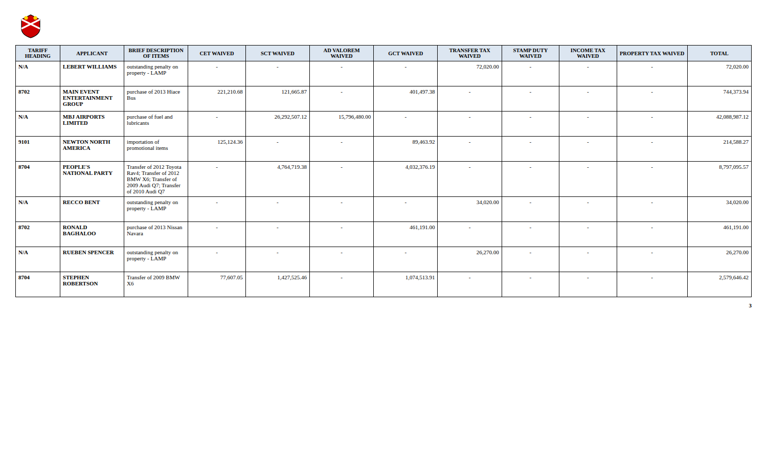| TARIFF HEADING | APPLICANT | BRIEF DESCRIPTION OF ITEMS | CET WAIVED | SCT WAIVED | AD VALOREM WAIVED | GCT WAIVED | TRANSFER TAX WAIVED | STAMP DUTY WAIVED | INCOME TAX WAIVED | PROPERTY TAX WAIVED | TOTAL |
| --- | --- | --- | --- | --- | --- | --- | --- | --- | --- | --- | --- |
| N/A | LEBERT WILLIAMS | outstanding penalty on property - LAMP | - | - | - | - | 72,020.00 | - | - | - | 72,020.00 |
| 8702 | MAIN EVENT ENTERTAINMENT GROUP | purchase of 2013 Hiace Bus | 221,210.68 | 121,665.87 | - | 401,497.38 | - | - | - | - | 744,373.94 |
| N/A | MBJ AIRPORTS LIMITED | purchase of fuel and lubricants | - | 26,292,507.12 | 15,796,480.00 | - | - | - | - | - | 42,088,987.12 |
| 9101 | NEWTON NORTH AMERICA | importation of promotional items | 125,124.36 | - | - | 89,463.92 | - | - | - | - | 214,588.27 |
| 8704 | PEOPLE'S NATIONAL PARTY | Transfer of 2012 Toyota Rav4; Transfer of 2012 BMW X6; Transfer of 2009 Audi Q7; Transfer of 2010 Audi Q7 | - | 4,764,719.38 | - | 4,032,376.19 | - | - | - | - | 8,797,095.57 |
| N/A | RECCO BENT | outstanding penalty on property - LAMP | - | - | - | - | 34,020.00 | - | - | - | 34,020.00 |
| 8702 | RONALD BAGHALOO | purchase of 2013 Nissan Navara | - | - | - | 461,191.00 | - | - | - | - | 461,191.00 |
| N/A | RUEBEN SPENCER | outstanding penalty on property - LAMP | - | - | - | - | 26,270.00 | - | - | - | 26,270.00 |
| 8704 | STEPHEN ROBERTSON | Transfer of 2009 BMW X6 | 77,607.05 | 1,427,525.46 | - | 1,074,513.91 | - | - | - | - | 2,579,646.42 |
3